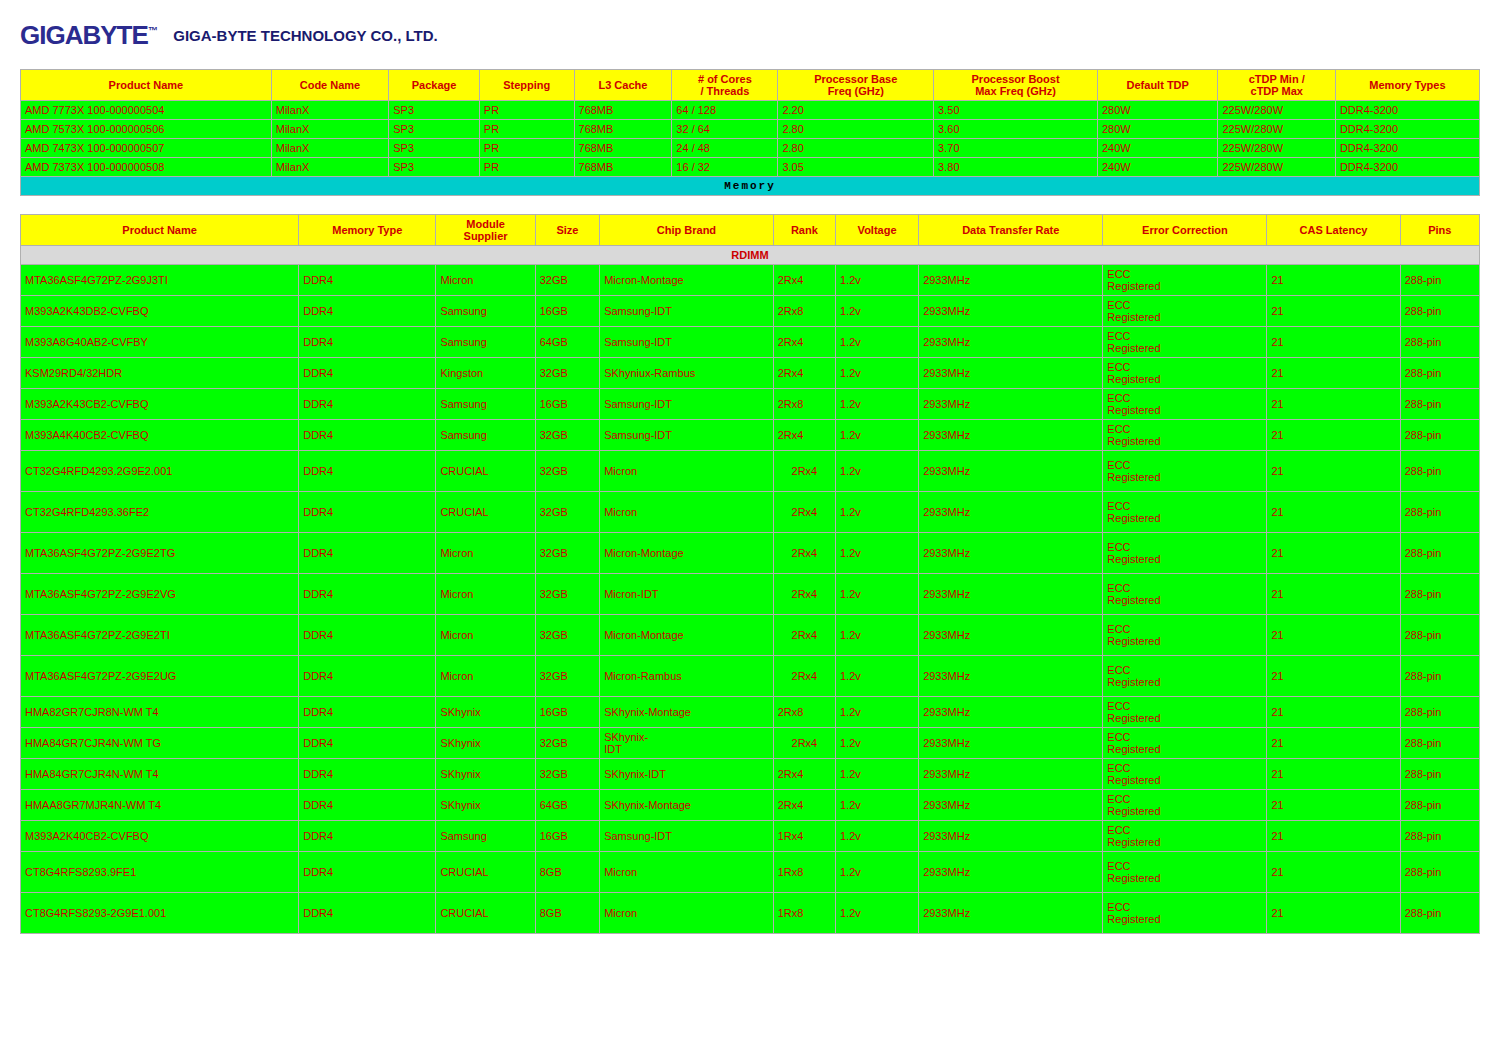GIGABYTE™ GIGA-BYTE TECHNOLOGY CO., LTD.
| Product Name | Code Name | Package | Stepping | L3 Cache | # of Cores / Threads | Processor Base Freq (GHz) | Processor Boost Max Freq (GHz) | Default TDP | cTDP Min / cTDP Max | Memory Types |
| --- | --- | --- | --- | --- | --- | --- | --- | --- | --- | --- |
| AMD 7773X 100-000000504 | MilanX | SP3 | PR | 768MB | 64 / 128 | 2.20 | 3.50 | 280W | 225W/280W | DDR4-3200 |
| AMD 7573X 100-000000506 | MilanX | SP3 | PR | 768MB | 32 / 64 | 2.80 | 3.60 | 280W | 225W/280W | DDR4-3200 |
| AMD 7473X 100-000000507 | MilanX | SP3 | PR | 768MB | 24 / 48 | 2.80 | 3.70 | 240W | 225W/280W | DDR4-3200 |
| AMD 7373X 100-000000508 | MilanX | SP3 | PR | 768MB | 16 / 32 | 3.05 | 3.80 | 240W | 225W/280W | DDR4-3200 |
| Memory |
| Product Name | Memory Type | Module Supplier | Size | Chip Brand | Rank | Voltage | Data Transfer Rate | Error Correction | CAS Latency | Pins |
| --- | --- | --- | --- | --- | --- | --- | --- | --- | --- | --- |
| RDIMM |
| MTA36ASF4G72PZ-2G9J3TI | DDR4 | Micron | 32GB | Micron-Montage | 2Rx4 | 1.2v | 2933MHz | ECC Registered | 21 | 288-pin |
| M393A2K43DB2-CVFBQ | DDR4 | Samsung | 16GB | Samsung-IDT | 2Rx8 | 1.2v | 2933MHz | ECC Registered | 21 | 288-pin |
| M393A8G40AB2-CVFBY | DDR4 | Samsung | 64GB | Samsung-IDT | 2Rx4 | 1.2v | 2933MHz | ECC Registered | 21 | 288-pin |
| KSM29RD4/32HDR | DDR4 | Kingston | 32GB | SKhyniux-Rambus | 2Rx4 | 1.2v | 2933MHz | ECC Registered | 21 | 288-pin |
| M393A2K43CB2-CVFBQ | DDR4 | Samsung | 16GB | Samsung-IDT | 2Rx8 | 1.2v | 2933MHz | ECC Registered | 21 | 288-pin |
| M393A4K40CB2-CVFBQ | DDR4 | Samsung | 32GB | Samsung-IDT | 2Rx4 | 1.2v | 2933MHz | ECC Registered | 21 | 288-pin |
| CT32G4RFD4293.2G9E2.001 | DDR4 | CRUCIAL | 32GB | Micron | 2Rx4 | 1.2v | 2933MHz | ECC Registered | 21 | 288-pin |
| CT32G4RFD4293.36FE2 | DDR4 | CRUCIAL | 32GB | Micron | 2Rx4 | 1.2v | 2933MHz | ECC Registered | 21 | 288-pin |
| MTA36ASF4G72PZ-2G9E2TG | DDR4 | Micron | 32GB | Micron-Montage | 2Rx4 | 1.2v | 2933MHz | ECC Registered | 21 | 288-pin |
| MTA36ASF4G72PZ-2G9E2VG | DDR4 | Micron | 32GB | Micron-IDT | 2Rx4 | 1.2v | 2933MHz | ECC Registered | 21 | 288-pin |
| MTA36ASF4G72PZ-2G9E2TI | DDR4 | Micron | 32GB | Micron-Montage | 2Rx4 | 1.2v | 2933MHz | ECC Registered | 21 | 288-pin |
| MTA36ASF4G72PZ-2G9E2UG | DDR4 | Micron | 32GB | Micron-Rambus | 2Rx4 | 1.2v | 2933MHz | ECC Registered | 21 | 288-pin |
| HMA82GR7CJR8N-WM T4 | DDR4 | SKhynix | 16GB | SKhynix-Montage | 2Rx8 | 1.2v | 2933MHz | ECC Registered | 21 | 288-pin |
| HMA84GR7CJR4N-WM TG | DDR4 | SKhynix | 32GB | SKhynix- IDT | 2Rx4 | 1.2v | 2933MHz | ECC Registered | 21 | 288-pin |
| HMA84GR7CJR4N-WM T4 | DDR4 | SKhynix | 32GB | SKhynix-IDT | 2Rx4 | 1.2v | 2933MHz | ECC Registered | 21 | 288-pin |
| HMAA8GR7MJR4N-WM T4 | DDR4 | SKhynix | 64GB | SKhynix-Montage | 2Rx4 | 1.2v | 2933MHz | ECC Registered | 21 | 288-pin |
| M393A2K40CB2-CVFBQ | DDR4 | Samsung | 16GB | Samsung-IDT | 1Rx4 | 1.2v | 2933MHz | ECC Registered | 21 | 288-pin |
| CT8G4RFS8293.9FE1 | DDR4 | CRUCIAL | 8GB | Micron | 1Rx8 | 1.2v | 2933MHz | ECC Registered | 21 | 288-pin |
| CT8G4RFS8293-2G9E1.001 | DDR4 | CRUCIAL | 8GB | Micron | 1Rx8 | 1.2v | 2933MHz | ECC Registered | 21 | 288-pin |